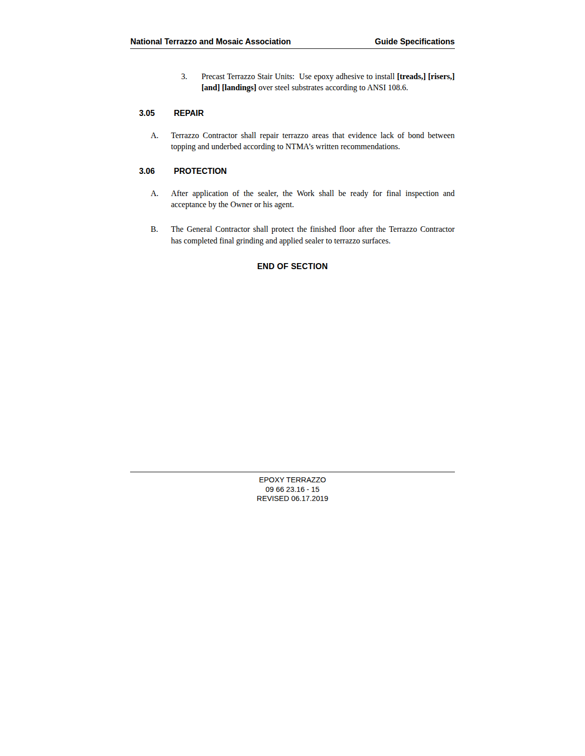National Terrazzo and Mosaic Association
Guide Specifications
3.
Precast Terrazzo Stair Units: Use epoxy adhesive to install [treads,] [risers,] [and] [landings] over steel substrates according to ANSI 108.6.
3.05
REPAIR
A.
Terrazzo Contractor shall repair terrazzo areas that evidence lack of bond between topping and underbed according to NTMA’s written recommendations.
3.06
PROTECTION
A.
After application of the sealer, the Work shall be ready for final inspection and acceptance by the Owner or his agent.
B.
The General Contractor shall protect the finished floor after the Terrazzo Contractor has completed final grinding and applied sealer to terrazzo surfaces.
END OF SECTION
EPOXY TERRAZZO
09 66 23.16 - 15
REVISED 06.17.2019